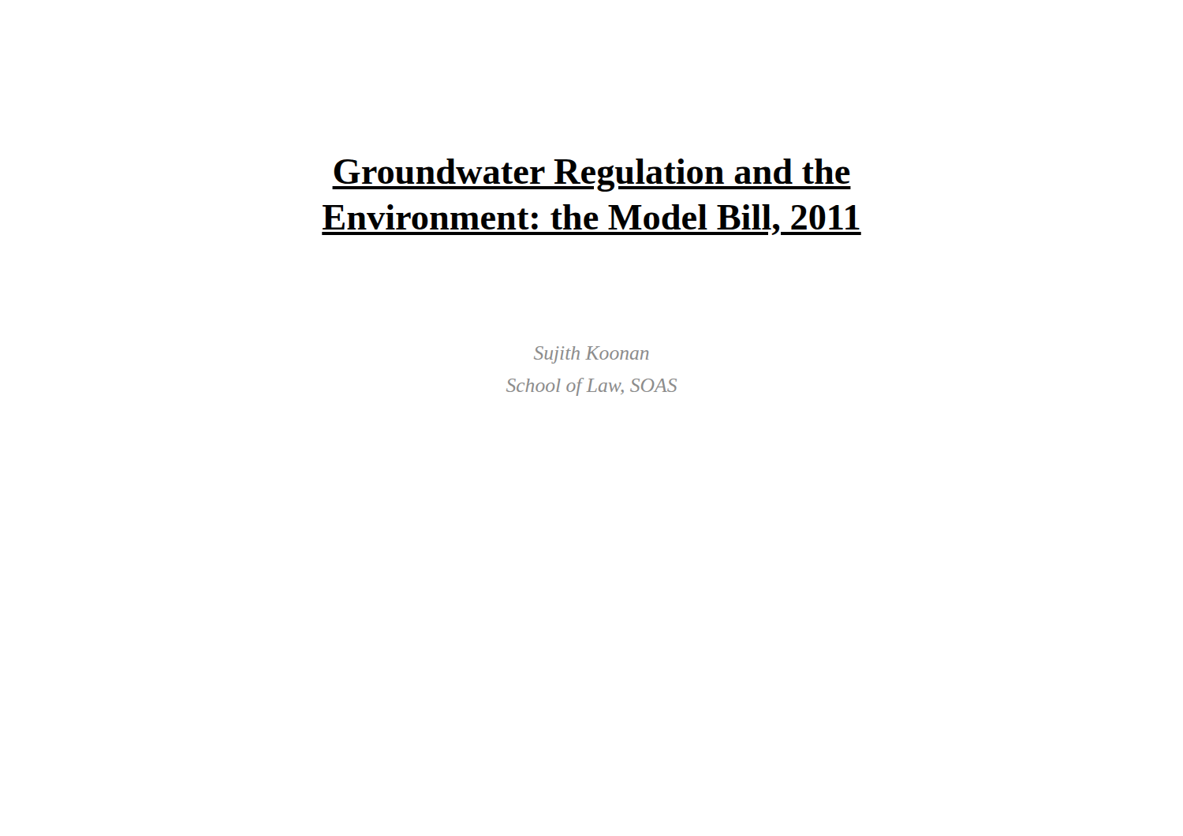Groundwater Regulation and the Environment: the Model Bill, 2011
Sujith Koonan
School of Law, SOAS